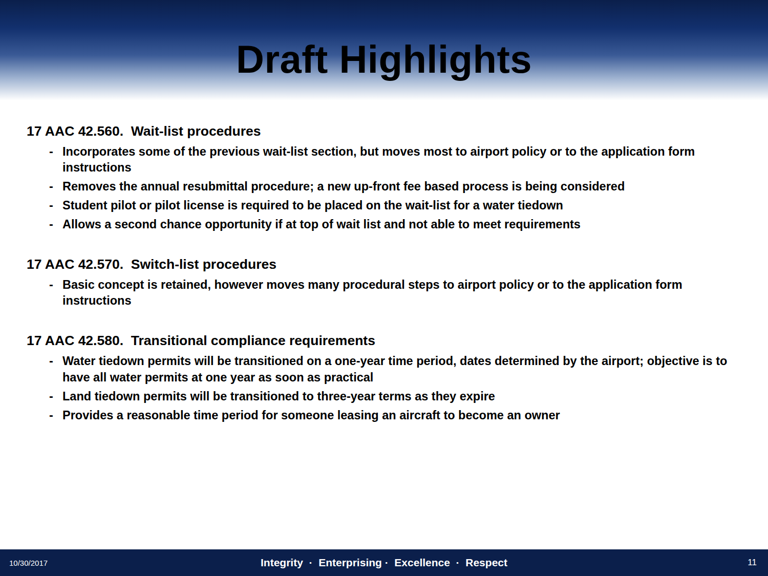Draft Highlights
17 AAC 42.560. Wait-list procedures
Incorporates some of the previous wait-list section, but moves most to airport policy or to the application form instructions
Removes the annual resubmittal procedure; a new up-front fee based process is being considered
Student pilot or pilot license is required to be placed on the wait-list for a water tiedown
Allows a second chance opportunity if at top of wait list and not able to meet requirements
17 AAC 42.570. Switch-list procedures
Basic concept is retained, however moves many procedural steps to airport policy or to the application form instructions
17 AAC 42.580. Transitional compliance requirements
Water tiedown permits will be transitioned on a one-year time period, dates determined by the airport; objective is to have all water permits at one year as soon as practical
Land tiedown permits will be transitioned to three-year terms as they expire
Provides a reasonable time period for someone leasing an aircraft to become an owner
10/30/2017
Integrity · Enterprising · Excellence · Respect
11